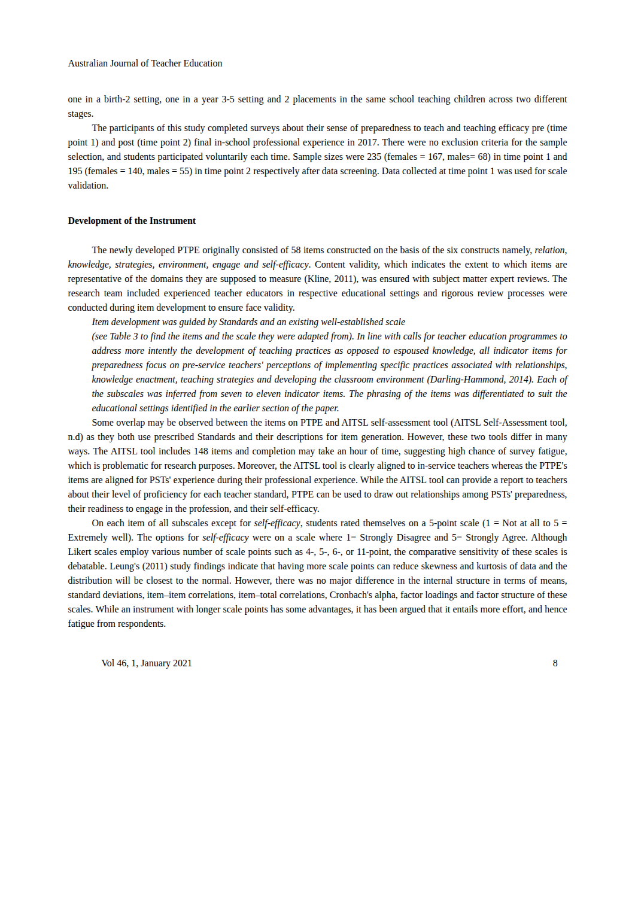Australian Journal of Teacher Education
one in a birth-2 setting, one in a year 3-5 setting and 2 placements in the same school teaching children across two different stages.
The participants of this study completed surveys about their sense of preparedness to teach and teaching efficacy pre (time point 1) and post (time point 2) final in-school professional experience in 2017. There were no exclusion criteria for the sample selection, and students participated voluntarily each time. Sample sizes were 235 (females = 167, males= 68) in time point 1 and 195 (females = 140, males = 55) in time point 2 respectively after data screening. Data collected at time point 1 was used for scale validation.
Development of the Instrument
The newly developed PTPE originally consisted of 58 items constructed on the basis of the six constructs namely, relation, knowledge, strategies, environment, engage and self-efficacy. Content validity, which indicates the extent to which items are representative of the domains they are supposed to measure (Kline, 2011), was ensured with subject matter expert reviews. The research team included experienced teacher educators in respective educational settings and rigorous review processes were conducted during item development to ensure face validity.
Item development was guided by Standards and an existing well-established scale
(see Table 3 to find the items and the scale they were adapted from). In line with calls for teacher education programmes to address more intently the development of teaching practices as opposed to espoused knowledge, all indicator items for preparedness focus on pre-service teachers' perceptions of implementing specific practices associated with relationships, knowledge enactment, teaching strategies and developing the classroom environment (Darling-Hammond, 2014). Each of the subscales was inferred from seven to eleven indicator items. The phrasing of the items was differentiated to suit the educational settings identified in the earlier section of the paper.
Some overlap may be observed between the items on PTPE and AITSL self-assessment tool (AITSL Self-Assessment tool, n.d) as they both use prescribed Standards and their descriptions for item generation. However, these two tools differ in many ways. The AITSL tool includes 148 items and completion may take an hour of time, suggesting high chance of survey fatigue, which is problematic for research purposes. Moreover, the AITSL tool is clearly aligned to in-service teachers whereas the PTPE's items are aligned for PSTs' experience during their professional experience. While the AITSL tool can provide a report to teachers about their level of proficiency for each teacher standard, PTPE can be used to draw out relationships among PSTs' preparedness, their readiness to engage in the profession, and their self-efficacy.
On each item of all subscales except for self-efficacy, students rated themselves on a 5-point scale (1 = Not at all to 5 = Extremely well). The options for self-efficacy were on a scale where 1= Strongly Disagree and 5= Strongly Agree. Although Likert scales employ various number of scale points such as 4-, 5-, 6-, or 11-point, the comparative sensitivity of these scales is debatable. Leung's (2011) study findings indicate that having more scale points can reduce skewness and kurtosis of data and the distribution will be closest to the normal. However, there was no major difference in the internal structure in terms of means, standard deviations, item–item correlations, item–total correlations, Cronbach's alpha, factor loadings and factor structure of these scales. While an instrument with longer scale points has some advantages, it has been argued that it entails more effort, and hence fatigue from respondents.
Vol 46, 1, January 2021 8